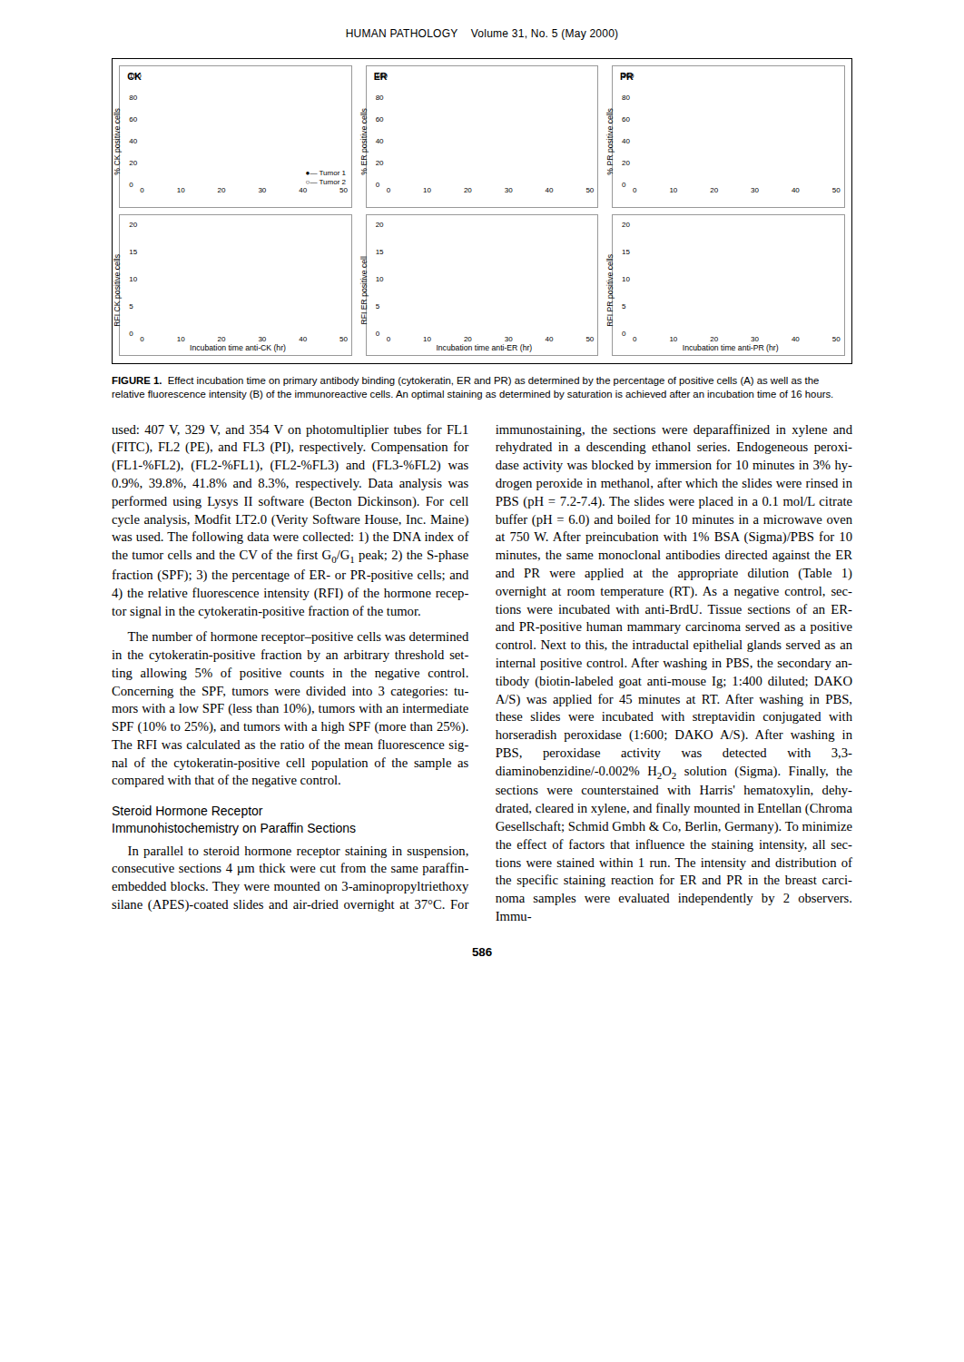HUMAN PATHOLOGY Volume 31, No. 5 (May 2000)
CK % CK positive cells
100806040200
01020304050
●— Tumor 1
○— Tumor 2
ER % ER positive cells
100806040200
01020304050
PR % PR positive cells
100806040200
01020304050
RFI CK positive cells
20151050
01020304050
Incubation time anti-CK (hr)
RFI ER positive cell
20151050
01020304050
Incubation time anti-ER (hr)
RFI PR positive cells
20151050
01020304050
Incubation time anti-PR (hr)
FIGURE 1. Effect incubation time on primary antibody binding (cytokeratin, ER and PR) as determined by the percentage of positive cells (A) as well as the relative fluorescence intensity (B) of the immunoreactive cells. An optimal staining as determined by saturation is achieved after an incubation time of 16 hours.
used: 407 V, 329 V, and 354 V on photomultiplier tubes for FL1 (FITC), FL2 (PE), and FL3 (PI), respectively. Compensation for (FL1-%FL2), (FL2-%FL1), (FL2-%FL3) and (FL3-%FL2) was 0.9%, 39.8%, 41.8% and 8.3%, respectively. Data analysis was performed using Lysys II software (Becton Dickinson). For cell cycle analysis, Modfit LT2.0 (Verity Software House, Inc. Maine) was used. The following data were collected: 1) the DNA index of the tumor cells and the CV of the first G0/G1 peak; 2) the S-phase fraction (SPF); 3) the percentage of ER- or PR-positive cells; and 4) the relative fluorescence intensity (RFI) of the hormone receptor signal in the cytokeratin-positive fraction of the tumor.
The number of hormone receptor–positive cells was determined in the cytokeratin-positive fraction by an arbitrary threshold setting allowing 5% of positive counts in the negative control. Concerning the SPF, tumors were divided into 3 categories: tumors with a low SPF (less than 10%), tumors with an intermediate SPF (10% to 25%), and tumors with a high SPF (more than 25%). The RFI was calculated as the ratio of the mean fluorescence signal of the cytokeratin-positive cell population of the sample as compared with that of the negative control.
Steroid Hormone Receptor
Immunohistochemistry on Paraffin Sections
In parallel to steroid hormone receptor staining in suspension, consecutive sections 4 µm thick were cut from the same paraffin-embedded blocks. They were mounted on 3-aminopropyltriethoxy silane (APES)-coated slides and air-dried overnight at 37°C. For immunostaining, the sections were deparaffinized in xylene and rehydrated in a descending ethanol series. Endogeneous peroxidase activity was blocked by immersion for 10 minutes in 3% hydrogen peroxide in methanol, after which the slides were rinsed in PBS (pH = 7.2-7.4). The slides were placed in a 0.1 mol/L citrate buffer (pH = 6.0) and boiled for 10 minutes in a microwave oven at 750 W. After preincubation with 1% BSA (Sigma)/PBS for 10 minutes, the same monoclonal antibodies directed against the ER and PR were applied at the appropriate dilution (Table 1) overnight at room temperature (RT). As a negative control, sections were incubated with anti-BrdU. Tissue sections of an ER- and PR-positive human mammary carcinoma served as a positive control. Next to this, the intraductal epithelial glands served as an internal positive control. After washing in PBS, the secondary antibody (biotin-labeled goat anti-mouse Ig; 1:400 diluted; DAKO A/S) was applied for 45 minutes at RT. After washing in PBS, these slides were incubated with streptavidin conjugated with horseradish peroxidase (1:600; DAKO A/S). After washing in PBS, peroxidase activity was detected with 3,3-diaminobenzidine/-0.002% H2O2 solution (Sigma). Finally, the sections were counterstained with Harris' hematoxylin, dehydrated, cleared in xylene, and finally mounted in Entellan (Chroma Gesellschaft; Schmid Gmbh & Co, Berlin, Germany). To minimize the effect of factors that influence the staining intensity, all sections were stained within 1 run. The intensity and distribution of the specific staining reaction for ER and PR in the breast carcinoma samples were evaluated independently by 2 observers. Immu-
586